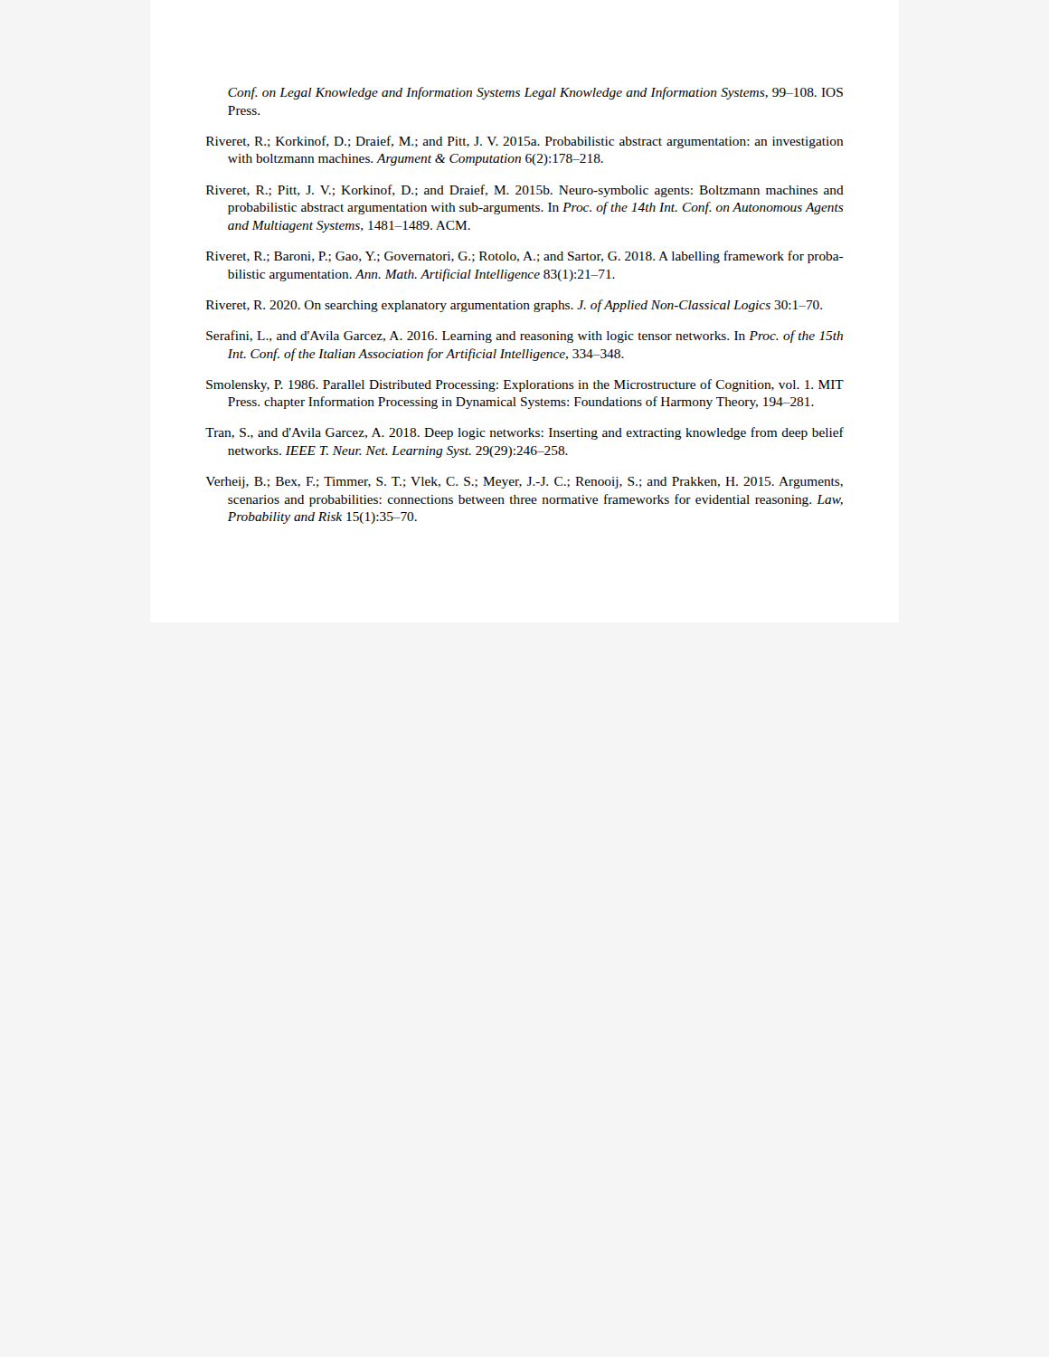Conf. on Legal Knowledge and Information Systems Legal Knowledge and Information Systems, 99–108. IOS Press.
Riveret, R.; Korkinof, D.; Draief, M.; and Pitt, J. V. 2015a. Probabilistic abstract argumentation: an investigation with boltzmann machines. Argument & Computation 6(2):178–218.
Riveret, R.; Pitt, J. V.; Korkinof, D.; and Draief, M. 2015b. Neuro-symbolic agents: Boltzmann machines and probabilistic abstract argumentation with sub-arguments. In Proc. of the 14th Int. Conf. on Autonomous Agents and Multiagent Systems, 1481–1489. ACM.
Riveret, R.; Baroni, P.; Gao, Y.; Governatori, G.; Rotolo, A.; and Sartor, G. 2018. A labelling framework for probabilistic argumentation. Ann. Math. Artificial Intelligence 83(1):21–71.
Riveret, R. 2020. On searching explanatory argumentation graphs. J. of Applied Non-Classical Logics 30:1–70.
Serafini, L., and d'Avila Garcez, A. 2016. Learning and reasoning with logic tensor networks. In Proc. of the 15th Int. Conf. of the Italian Association for Artificial Intelligence, 334–348.
Smolensky, P. 1986. Parallel Distributed Processing: Explorations in the Microstructure of Cognition, vol. 1. MIT Press. chapter Information Processing in Dynamical Systems: Foundations of Harmony Theory, 194–281.
Tran, S., and d'Avila Garcez, A. 2018. Deep logic networks: Inserting and extracting knowledge from deep belief networks. IEEE T. Neur. Net. Learning Syst. 29(29):246–258.
Verheij, B.; Bex, F.; Timmer, S. T.; Vlek, C. S.; Meyer, J.-J. C.; Renooij, S.; and Prakken, H. 2015. Arguments, scenarios and probabilities: connections between three normative frameworks for evidential reasoning. Law, Probability and Risk 15(1):35–70.